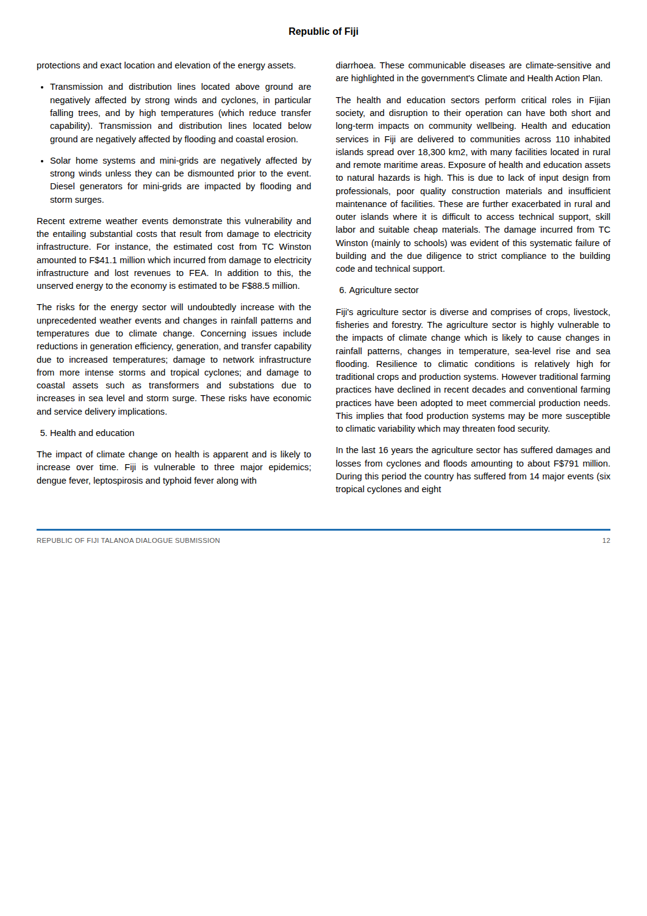Republic of Fiji
protections and exact location and elevation of the energy assets.
Transmission and distribution lines located above ground are negatively affected by strong winds and cyclones, in particular falling trees, and by high temperatures (which reduce transfer capability). Transmission and distribution lines located below ground are negatively affected by flooding and coastal erosion.
Solar home systems and mini-grids are negatively affected by strong winds unless they can be dismounted prior to the event. Diesel generators for mini-grids are impacted by flooding and storm surges.
Recent extreme weather events demonstrate this vulnerability and the entailing substantial costs that result from damage to electricity infrastructure. For instance, the estimated cost from TC Winston amounted to F$41.1 million which incurred from damage to electricity infrastructure and lost revenues to FEA. In addition to this, the unserved energy to the economy is estimated to be F$88.5 million.
The risks for the energy sector will undoubtedly increase with the unprecedented weather events and changes in rainfall patterns and temperatures due to climate change. Concerning issues include reductions in generation efficiency, generation, and transfer capability due to increased temperatures; damage to network infrastructure from more intense storms and tropical cyclones; and damage to coastal assets such as transformers and substations due to increases in sea level and storm surge. These risks have economic and service delivery implications.
Health and education
The impact of climate change on health is apparent and is likely to increase over time. Fiji is vulnerable to three major epidemics; dengue fever, leptospirosis and typhoid fever along with
diarrhoea. These communicable diseases are climate-sensitive and are highlighted in the government's Climate and Health Action Plan.
The health and education sectors perform critical roles in Fijian society, and disruption to their operation can have both short and long-term impacts on community wellbeing. Health and education services in Fiji are delivered to communities across 110 inhabited islands spread over 18,300 km2, with many facilities located in rural and remote maritime areas. Exposure of health and education assets to natural hazards is high. This is due to lack of input design from professionals, poor quality construction materials and insufficient maintenance of facilities. These are further exacerbated in rural and outer islands where it is difficult to access technical support, skill labor and suitable cheap materials. The damage incurred from TC Winston (mainly to schools) was evident of this systematic failure of building and the due diligence to strict compliance to the building code and technical support.
Agriculture sector
Fiji's agriculture sector is diverse and comprises of crops, livestock, fisheries and forestry. The agriculture sector is highly vulnerable to the impacts of climate change which is likely to cause changes in rainfall patterns, changes in temperature, sea-level rise and sea flooding. Resilience to climatic conditions is relatively high for traditional crops and production systems. However traditional farming practices have declined in recent decades and conventional farming practices have been adopted to meet commercial production needs. This implies that food production systems may be more susceptible to climatic variability which may threaten food security.
In the last 16 years the agriculture sector has suffered damages and losses from cyclones and floods amounting to about F$791 million. During this period the country has suffered from 14 major events (six tropical cyclones and eight
REPUBLIC OF FIJI TALANOA DIALOGUE SUBMISSION 12